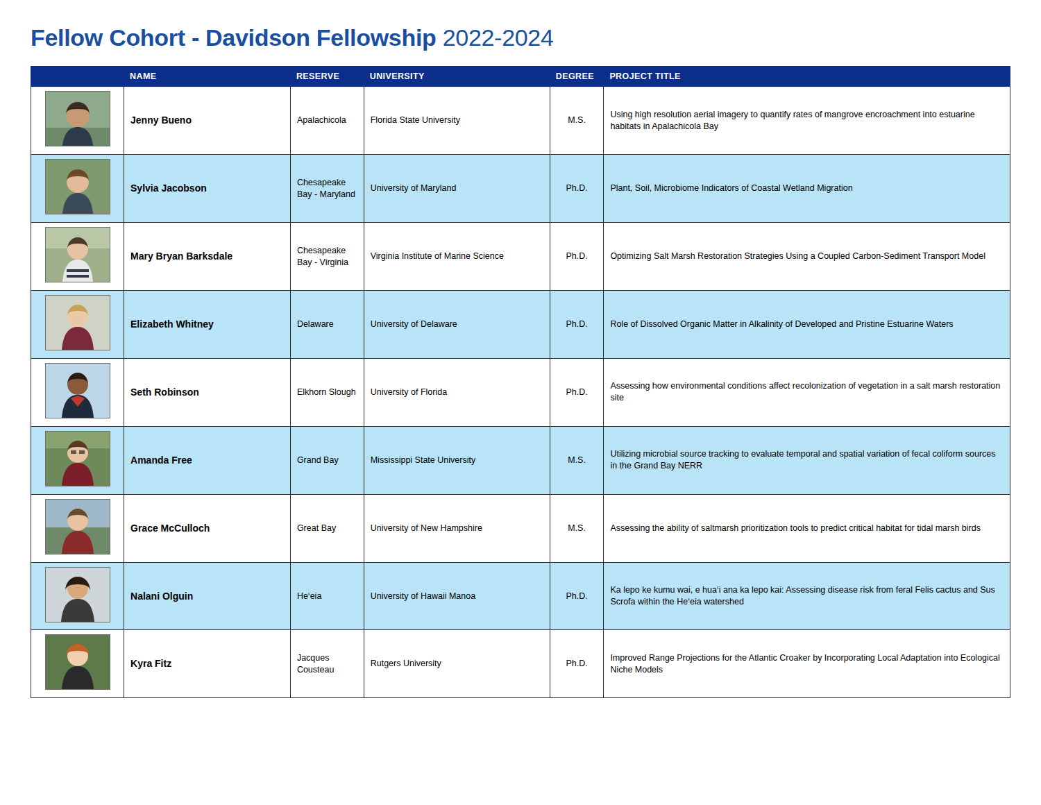Fellow Cohort - Davidson Fellowship 2022-2024
| | NAME | RESERVE | UNIVERSITY | DEGREE | PROJECT TITLE |
| --- | --- | --- | --- | --- | --- |
| | Jenny Bueno | Apalachicola | Florida State University | M.S. | Using high resolution aerial imagery to quantify rates of mangrove encroachment into estuarine habitats in Apalachicola Bay |
| | Sylvia Jacobson | Chesapeake Bay - Maryland | University of Maryland | Ph.D. | Plant, Soil, Microbiome Indicators of Coastal Wetland Migration |
| | Mary Bryan Barksdale | Chesapeake Bay - Virginia | Virginia Institute of Marine Science | Ph.D. | Optimizing Salt Marsh Restoration Strategies Using a Coupled Carbon-Sediment Transport Model |
| | Elizabeth Whitney | Delaware | University of Delaware | Ph.D. | Role of Dissolved Organic Matter in Alkalinity of Developed and Pristine Estuarine Waters |
| | Seth Robinson | Elkhorn Slough | University of Florida | Ph.D. | Assessing how environmental conditions affect recolonization of vegetation in a salt marsh restoration site |
| | Amanda Free | Grand Bay | Mississippi State University | M.S. | Utilizing microbial source tracking to evaluate temporal and spatial variation of fecal coliform sources in the Grand Bay NERR |
| | Grace McCulloch | Great Bay | University of New Hampshire | M.S. | Assessing the ability of saltmarsh prioritization tools to predict critical habitat for tidal marsh birds |
| | Nalani Olguin | He‘eia | University of Hawaii Manoa | Ph.D. | Ka lepo ke kumu wai, e hua‘i ana ka lepo kai: Assessing disease risk from feral Felis cactus and Sus Scrofa within the He‘eia watershed |
| | Kyra Fitz | Jacques Cousteau | Rutgers University | Ph.D. | Improved Range Projections for the Atlantic Croaker by Incorporating Local Adaptation into Ecological Niche Models |